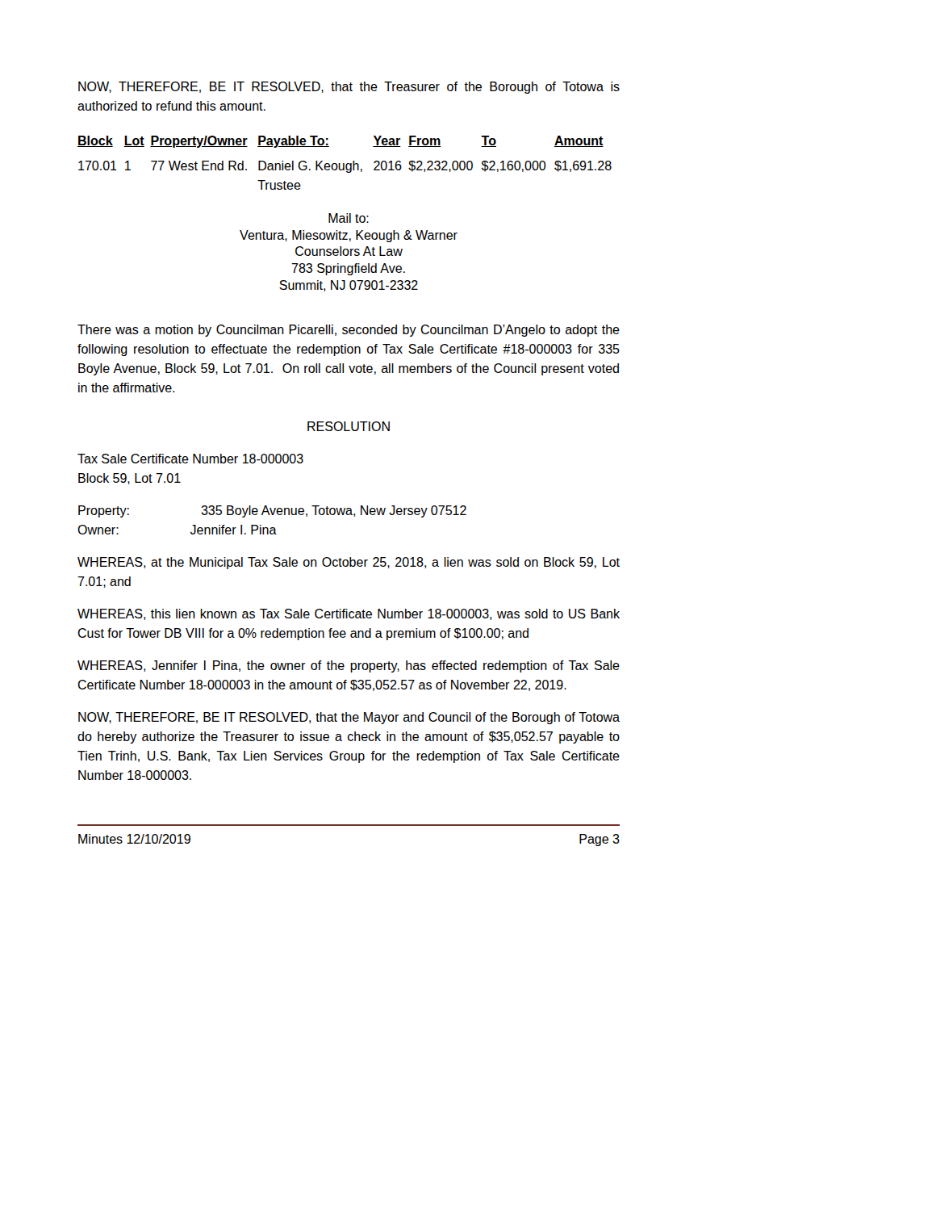NOW, THEREFORE, BE IT RESOLVED, that the Treasurer of the Borough of Totowa is authorized to refund this amount.
| Block | Lot | Property/Owner | Payable To: | Year | From | To | Amount |
| --- | --- | --- | --- | --- | --- | --- | --- |
| 170.01 | 1 | 77 West End Rd. | Daniel G. Keough, Trustee | 2016 | $2,232,000 | $2,160,000 | $1,691.28 |
Mail to:
Ventura, Miesowitz, Keough & Warner
Counselors At Law
783 Springfield Ave.
Summit, NJ 07901-2332
There was a motion by Councilman Picarelli, seconded by Councilman D’Angelo to adopt the following resolution to effectuate the redemption of Tax Sale Certificate #18-000003 for 335 Boyle Avenue, Block 59, Lot 7.01. On roll call vote, all members of the Council present voted in the affirmative.
RESOLUTION
Tax Sale Certificate Number 18-000003
Block 59, Lot 7.01
Property: 335 Boyle Avenue, Totowa, New Jersey 07512
Owner: Jennifer I. Pina
WHEREAS, at the Municipal Tax Sale on October 25, 2018, a lien was sold on Block 59, Lot 7.01; and
WHEREAS, this lien known as Tax Sale Certificate Number 18-000003, was sold to US Bank Cust for Tower DB VIII for a 0% redemption fee and a premium of $100.00; and
WHEREAS, Jennifer I Pina, the owner of the property, has effected redemption of Tax Sale Certificate Number 18-000003 in the amount of $35,052.57 as of November 22, 2019.
NOW, THEREFORE, BE IT RESOLVED, that the Mayor and Council of the Borough of Totowa do hereby authorize the Treasurer to issue a check in the amount of $35,052.57 payable to Tien Trinh, U.S. Bank, Tax Lien Services Group for the redemption of Tax Sale Certificate Number 18-000003.
Minutes 12/10/2019 Page 3